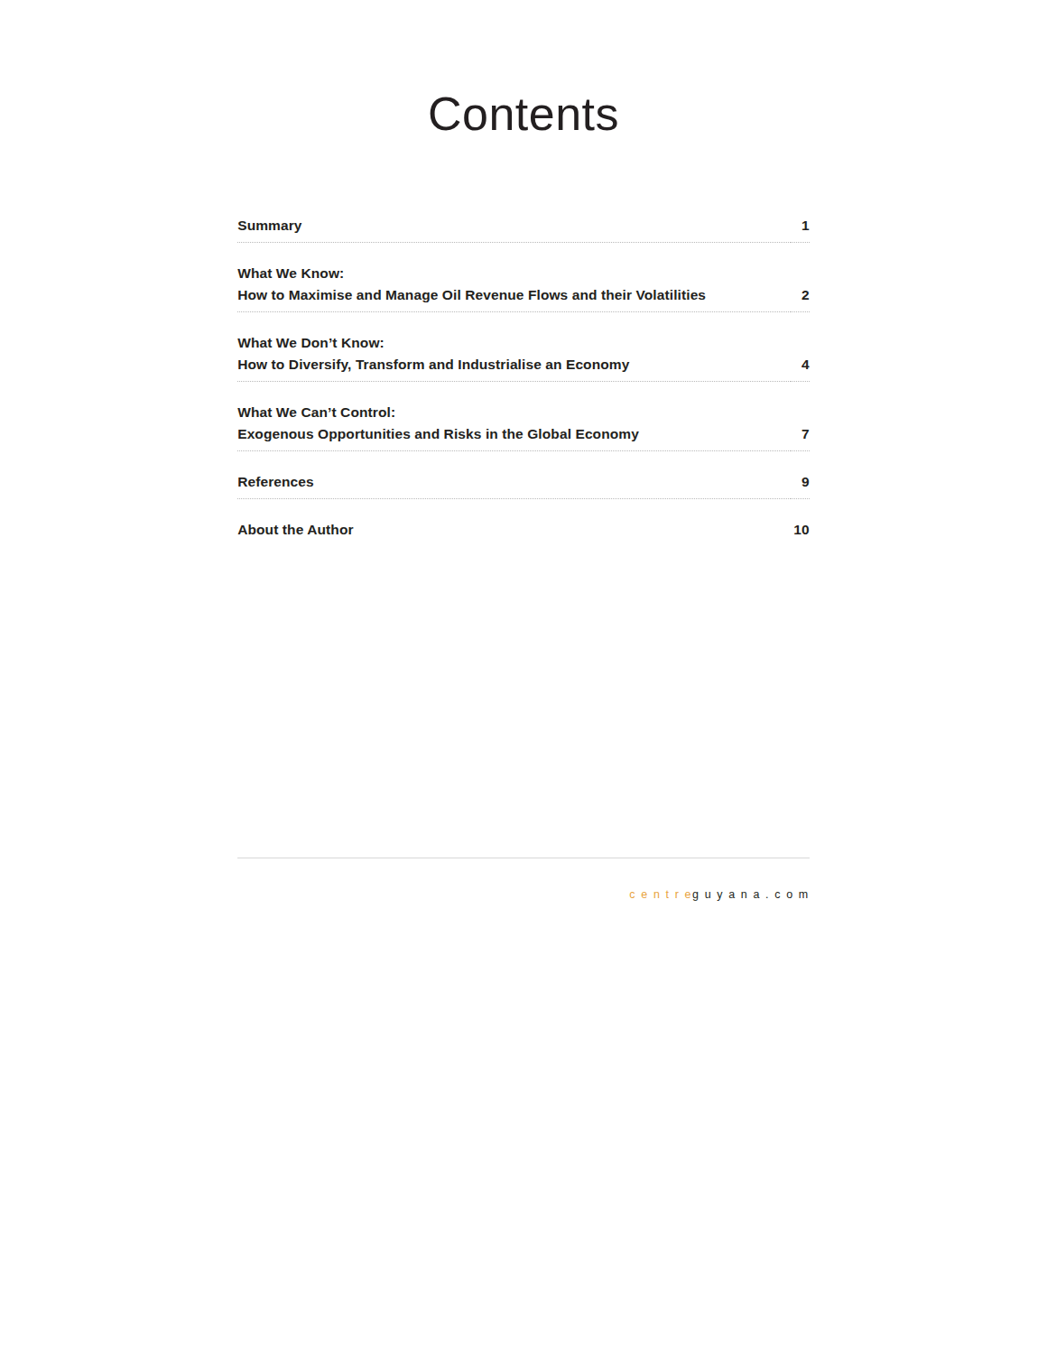Contents
| Summary | 1 |
| What We Know: How to Maximise and Manage Oil Revenue Flows and their Volatilities | 2 |
| What We Don’t Know: How to Diversify, Transform and Industrialise an Economy | 4 |
| What We Can’t Control: Exogenous Opportunities and Risks in the Global Economy | 7 |
| References | 9 |
| About the Author | 10 |
c e n t r e g u y a n a . c o m